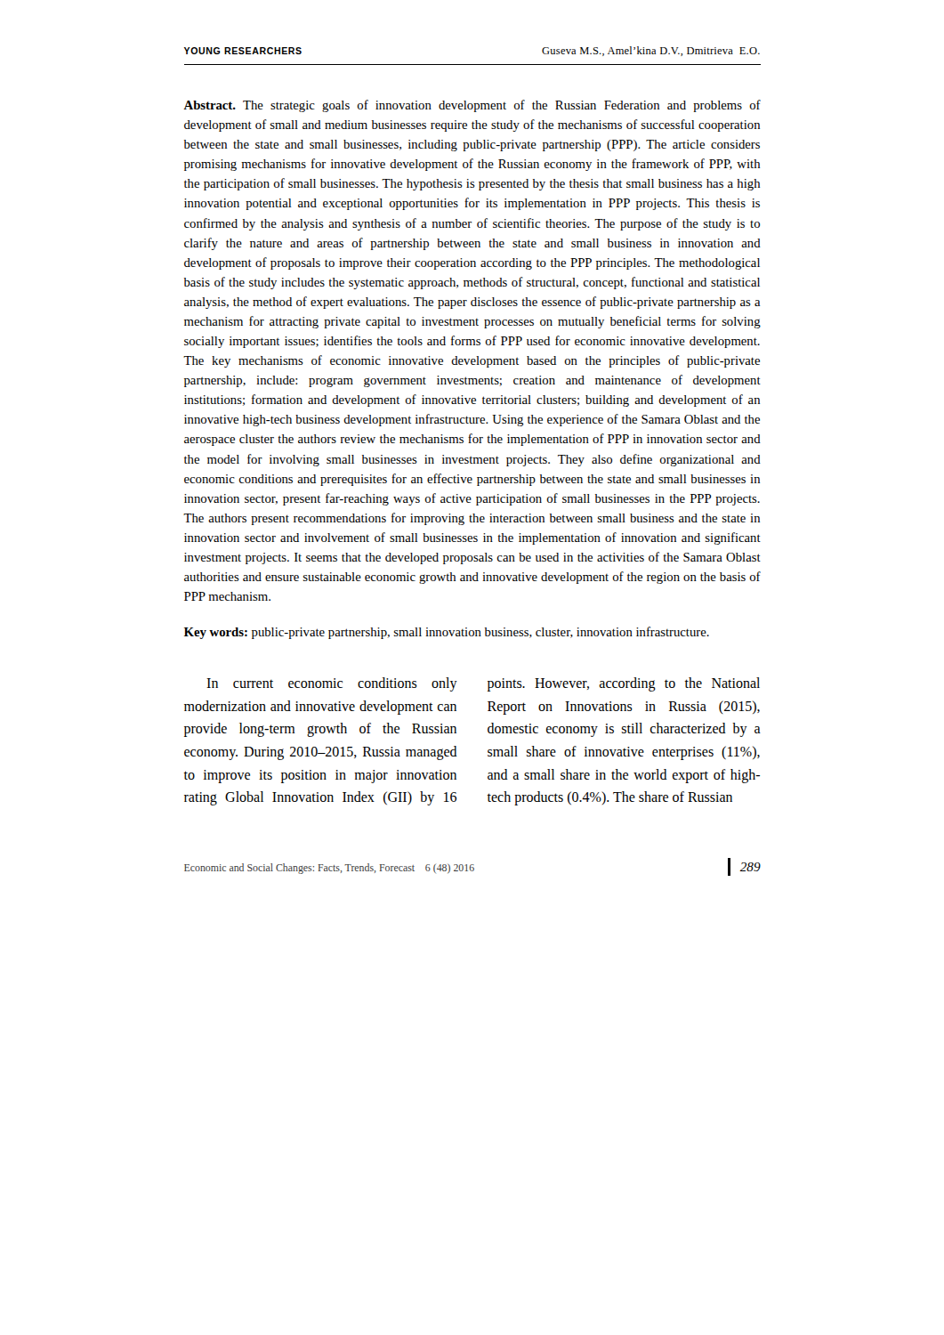Young researchers Guseva M.S., Amel’kina D.V., Dmitrieva E.O.
Abstract. The strategic goals of innovation development of the Russian Federation and problems of development of small and medium businesses require the study of the mechanisms of successful cooperation between the state and small businesses, including public-private partnership (PPP). The article considers promising mechanisms for innovative development of the Russian economy in the framework of PPP, with the participation of small businesses. The hypothesis is presented by the thesis that small business has a high innovation potential and exceptional opportunities for its implementation in PPP projects. This thesis is confirmed by the analysis and synthesis of a number of scientific theories. The purpose of the study is to clarify the nature and areas of partnership between the state and small business in innovation and development of proposals to improve their cooperation according to the PPP principles. The methodological basis of the study includes the systematic approach, methods of structural, concept, functional and statistical analysis, the method of expert evaluations. The paper discloses the essence of public-private partnership as a mechanism for attracting private capital to investment processes on mutually beneficial terms for solving socially important issues; identifies the tools and forms of PPP used for economic innovative development. The key mechanisms of economic innovative development based on the principles of public-private partnership, include: program government investments; creation and maintenance of development institutions; formation and development of innovative territorial clusters; building and development of an innovative high-tech business development infrastructure. Using the experience of the Samara Oblast and the aerospace cluster the authors review the mechanisms for the implementation of PPP in innovation sector and the model for involving small businesses in investment projects. They also define organizational and economic conditions and prerequisites for an effective partnership between the state and small businesses in innovation sector, present far-reaching ways of active participation of small businesses in the PPP projects. The authors present recommendations for improving the interaction between small business and the state in innovation sector and involvement of small businesses in the implementation of innovation and significant investment projects. It seems that the developed proposals can be used in the activities of the Samara Oblast authorities and ensure sustainable economic growth and innovative development of the region on the basis of PPP mechanism.
Key words: public-private partnership, small innovation business, cluster, innovation infrastructure.
In current economic conditions only modernization and innovative development can provide long-term growth of the Russian economy. During 2010–2015, Russia managed to improve its position in major innovation rating Global Innovation Index (GII) by 16 points. However, according to the National Report on Innovations in Russia (2015), domestic economy is still characterized by a small share of innovative enterprises (11%), and a small share in the world export of high-tech products (0.4%). The share of Russian
Economic and Social Changes: Facts, Trends, Forecast 6 (48) 2016 289